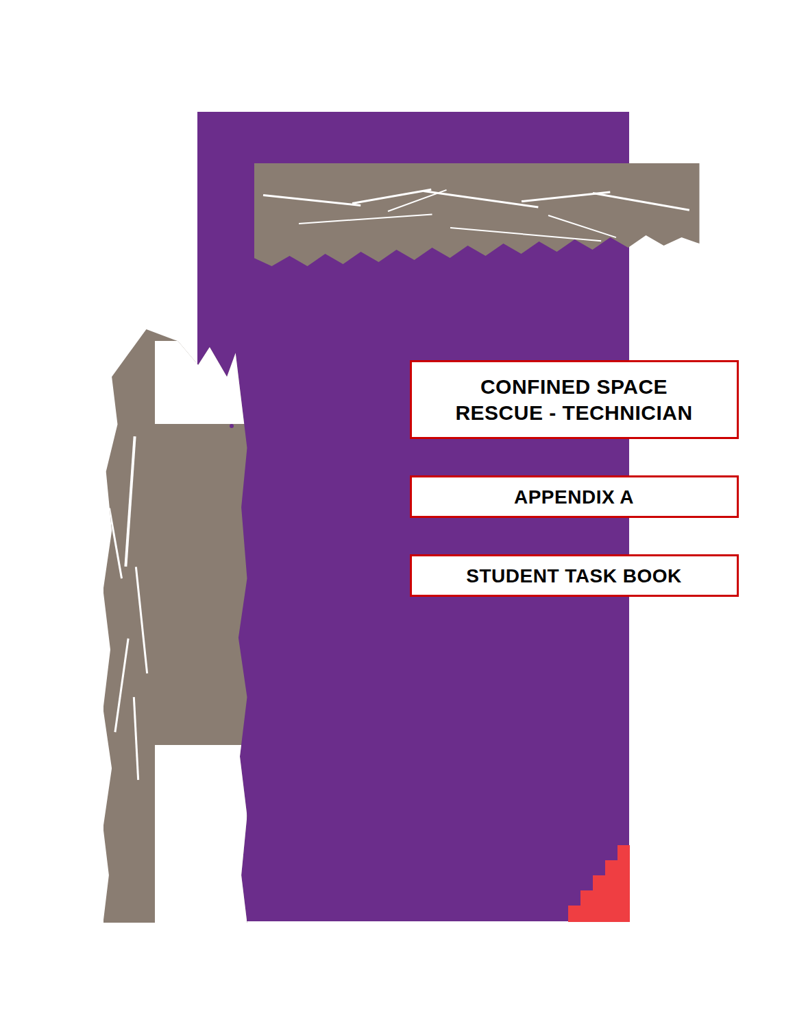CONFINED SPACE
RESCUE - TECHNICIAN
APPENDIX A
STUDENT TASK BOOK